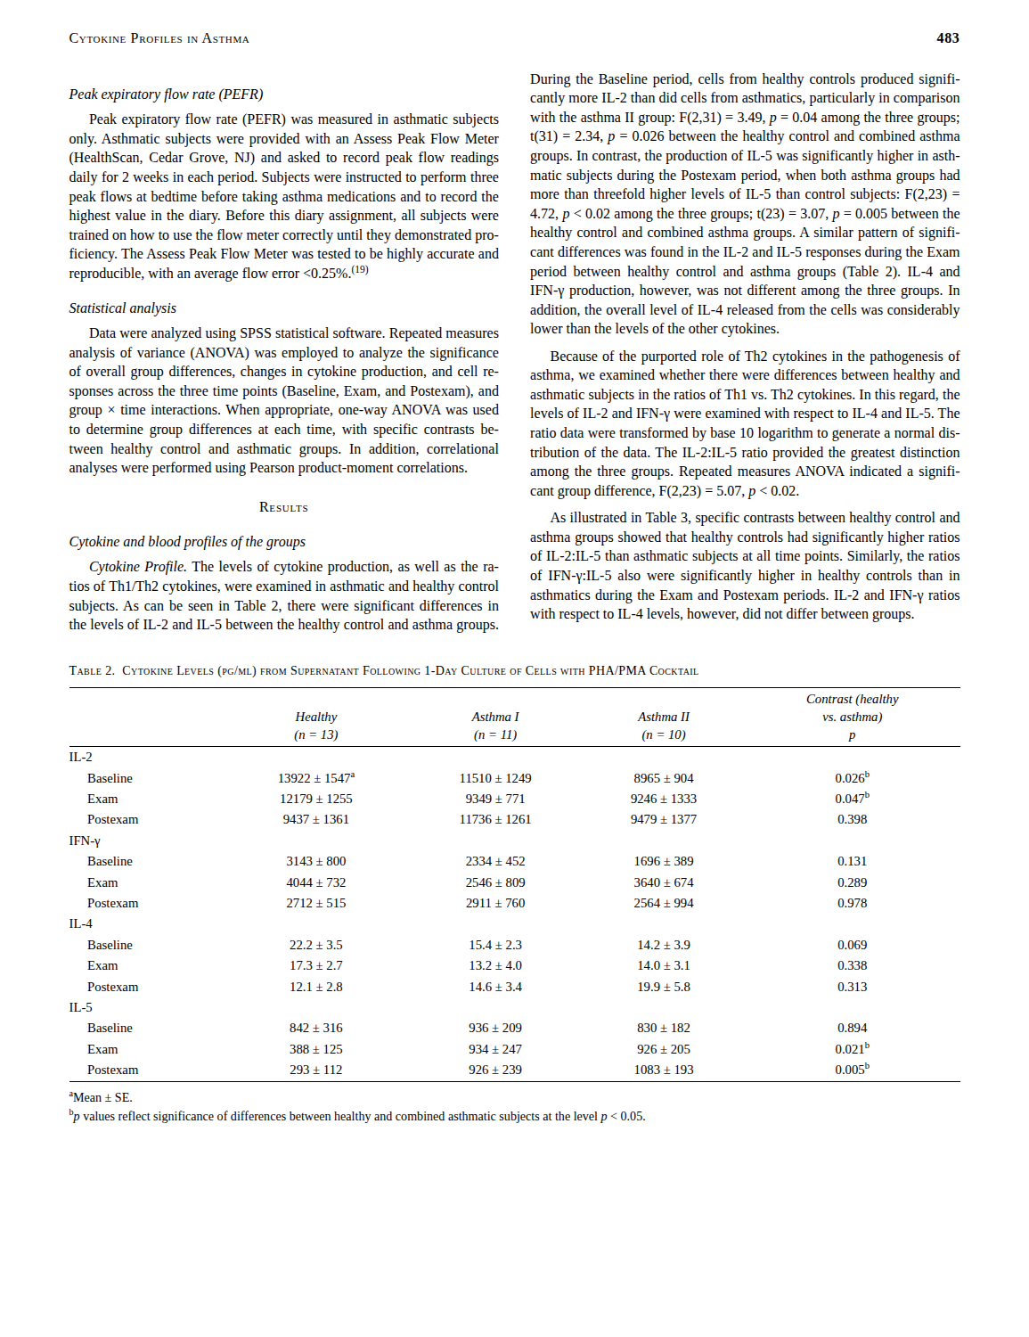Cytokine Profiles in Asthma 483
Peak expiratory flow rate (PEFR)
Peak expiratory flow rate (PEFR) was measured in asthmatic subjects only. Asthmatic subjects were provided with an Assess Peak Flow Meter (HealthScan, Cedar Grove, NJ) and asked to record peak flow readings daily for 2 weeks in each period. Subjects were instructed to perform three peak flows at bedtime before taking asthma medications and to record the highest value in the diary. Before this diary assignment, all subjects were trained on how to use the flow meter correctly until they demonstrated proficiency. The Assess Peak Flow Meter was tested to be highly accurate and reproducible, with an average flow error <0.25%.(19)
Statistical analysis
Data were analyzed using SPSS statistical software. Repeated measures analysis of variance (ANOVA) was employed to analyze the significance of overall group differences, changes in cytokine production, and cell responses across the three time points (Baseline, Exam, and Postexam), and group × time interactions. When appropriate, one-way ANOVA was used to determine group differences at each time, with specific contrasts between healthy control and asthmatic groups. In addition, correlational analyses were performed using Pearson product-moment correlations.
Results
Cytokine and blood profiles of the groups
Cytokine Profile. The levels of cytokine production, as well as the ratios of Th1/Th2 cytokines, were examined in asthmatic and healthy control subjects. As can be seen in Table 2, there were significant differences in the levels of IL-2 and IL-5 between the healthy control and asthma groups. During the Baseline period, cells from healthy controls produced significantly more IL-2 than did cells from asthmatics, particularly in comparison with the asthma II group: F(2,31) = 3.49, p = 0.04 among the three groups; t(31) = 2.34, p = 0.026 between the healthy control and combined asthma groups. In contrast, the production of IL-5 was significantly higher in asthmatic subjects during the Postexam period, when both asthma groups had more than threefold higher levels of IL-5 than control subjects: F(2,23) = 4.72, p < 0.02 among the three groups; t(23) = 3.07, p = 0.005 between the healthy control and combined asthma groups. A similar pattern of significant differences was found in the IL-2 and IL-5 responses during the Exam period between healthy control and asthma groups (Table 2). IL-4 and IFN-γ production, however, was not different among the three groups. In addition, the overall level of IL-4 released from the cells was considerably lower than the levels of the other cytokines.
Because of the purported role of Th2 cytokines in the pathogenesis of asthma, we examined whether there were differences between healthy and asthmatic subjects in the ratios of Th1 vs. Th2 cytokines. In this regard, the levels of IL-2 and IFN-γ were examined with respect to IL-4 and IL-5. The ratio data were transformed by base 10 logarithm to generate a normal distribution of the data. The IL-2:IL-5 ratio provided the greatest distinction among the three groups. Repeated measures ANOVA indicated a significant group difference, F(2,23) = 5.07, p < 0.02.
As illustrated in Table 3, specific contrasts between healthy control and asthma groups showed that healthy controls had significantly higher ratios of IL-2:IL-5 than asthmatic subjects at all time points. Similarly, the ratios of IFN-γ:IL-5 also were significantly higher in healthy controls than in asthmatics during the Exam and Postexam periods. IL-2 and IFN-γ ratios with respect to IL-4 levels, however, did not differ between groups.
Table 2. Cytokine Levels (pg/ml) from Supernatant Following 1-Day Culture of Cells with PHA/PMA Cocktail
| | Healthy ( n = 13) | Asthma I ( n = 11) | Asthma II ( n = 10) | Contrast (healthy vs. asthma) p |
| --- | --- | --- | --- | --- |
| IL-2 | | | | |
| Baseline | 13922 ± 1547 a | 11510 ± 1249 | 8965 ± 904 | 0.026 b |
| Exam | 12179 ± 1255 | 9349 ± 771 | 9246 ± 1333 | 0.047 b |
| Postexam | 9437 ± 1361 | 11736 ± 1261 | 9479 ± 1377 | 0.398 |
| IFN-γ | | | | |
| Baseline | 3143 ± 800 | 2334 ± 452 | 1696 ± 389 | 0.131 |
| Exam | 4044 ± 732 | 2546 ± 809 | 3640 ± 674 | 0.289 |
| Postexam | 2712 ± 515 | 2911 ± 760 | 2564 ± 994 | 0.978 |
| IL-4 | | | | |
| Baseline | 22.2 ± 3.5 | 15.4 ± 2.3 | 14.2 ± 3.9 | 0.069 |
| Exam | 17.3 ± 2.7 | 13.2 ± 4.0 | 14.0 ± 3.1 | 0.338 |
| Postexam | 12.1 ± 2.8 | 14.6 ± 3.4 | 19.9 ± 5.8 | 0.313 |
| IL-5 | | | | |
| Baseline | 842 ± 316 | 936 ± 209 | 830 ± 182 | 0.894 |
| Exam | 388 ± 125 | 934 ± 247 | 926 ± 205 | 0.021 b |
| Postexam | 293 ± 112 | 926 ± 239 | 1083 ± 193 | 0.005 b |
aMean ± SE.
bp values reflect significance of differences between healthy and combined asthmatic subjects at the level p < 0.05.